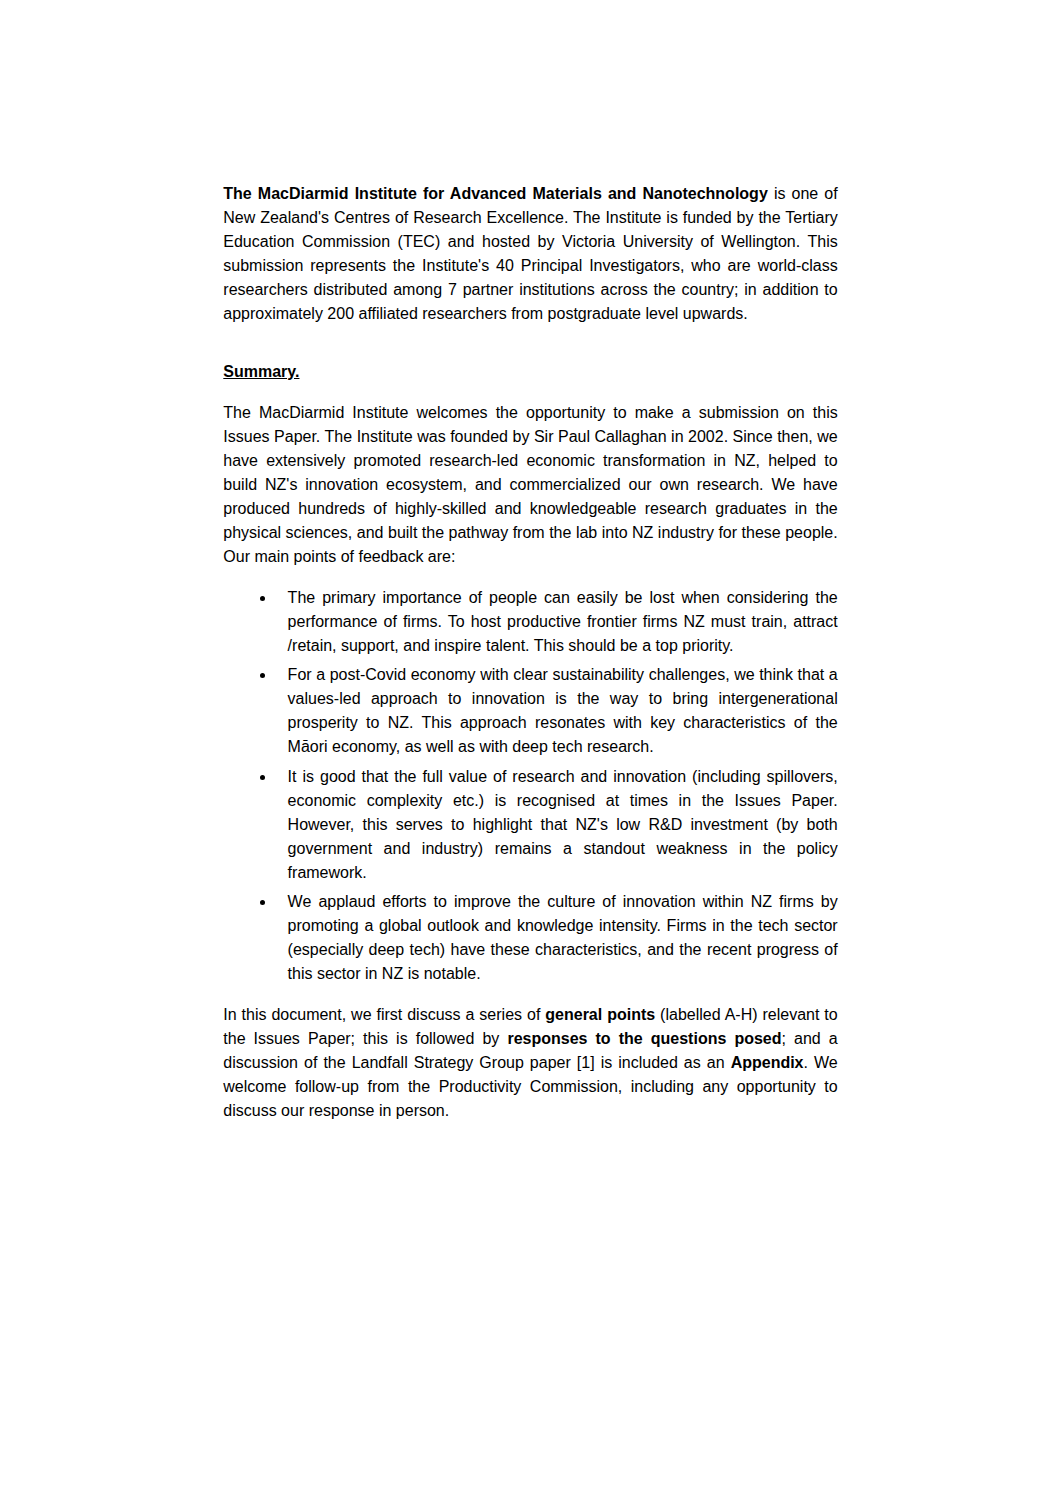The MacDiarmid Institute for Advanced Materials and Nanotechnology is one of New Zealand's Centres of Research Excellence. The Institute is funded by the Tertiary Education Commission (TEC) and hosted by Victoria University of Wellington. This submission represents the Institute's 40 Principal Investigators, who are world-class researchers distributed among 7 partner institutions across the country; in addition to approximately 200 affiliated researchers from postgraduate level upwards.
Summary.
The MacDiarmid Institute welcomes the opportunity to make a submission on this Issues Paper. The Institute was founded by Sir Paul Callaghan in 2002. Since then, we have extensively promoted research-led economic transformation in NZ, helped to build NZ's innovation ecosystem, and commercialized our own research. We have produced hundreds of highly-skilled and knowledgeable research graduates in the physical sciences, and built the pathway from the lab into NZ industry for these people. Our main points of feedback are:
The primary importance of people can easily be lost when considering the performance of firms. To host productive frontier firms NZ must train, attract /retain, support, and inspire talent. This should be a top priority.
For a post-Covid economy with clear sustainability challenges, we think that a values-led approach to innovation is the way to bring intergenerational prosperity to NZ. This approach resonates with key characteristics of the Māori economy, as well as with deep tech research.
It is good that the full value of research and innovation (including spillovers, economic complexity etc.) is recognised at times in the Issues Paper. However, this serves to highlight that NZ's low R&D investment (by both government and industry) remains a standout weakness in the policy framework.
We applaud efforts to improve the culture of innovation within NZ firms by promoting a global outlook and knowledge intensity. Firms in the tech sector (especially deep tech) have these characteristics, and the recent progress of this sector in NZ is notable.
In this document, we first discuss a series of general points (labelled A-H) relevant to the Issues Paper; this is followed by responses to the questions posed; and a discussion of the Landfall Strategy Group paper [1] is included as an Appendix. We welcome follow-up from the Productivity Commission, including any opportunity to discuss our response in person.